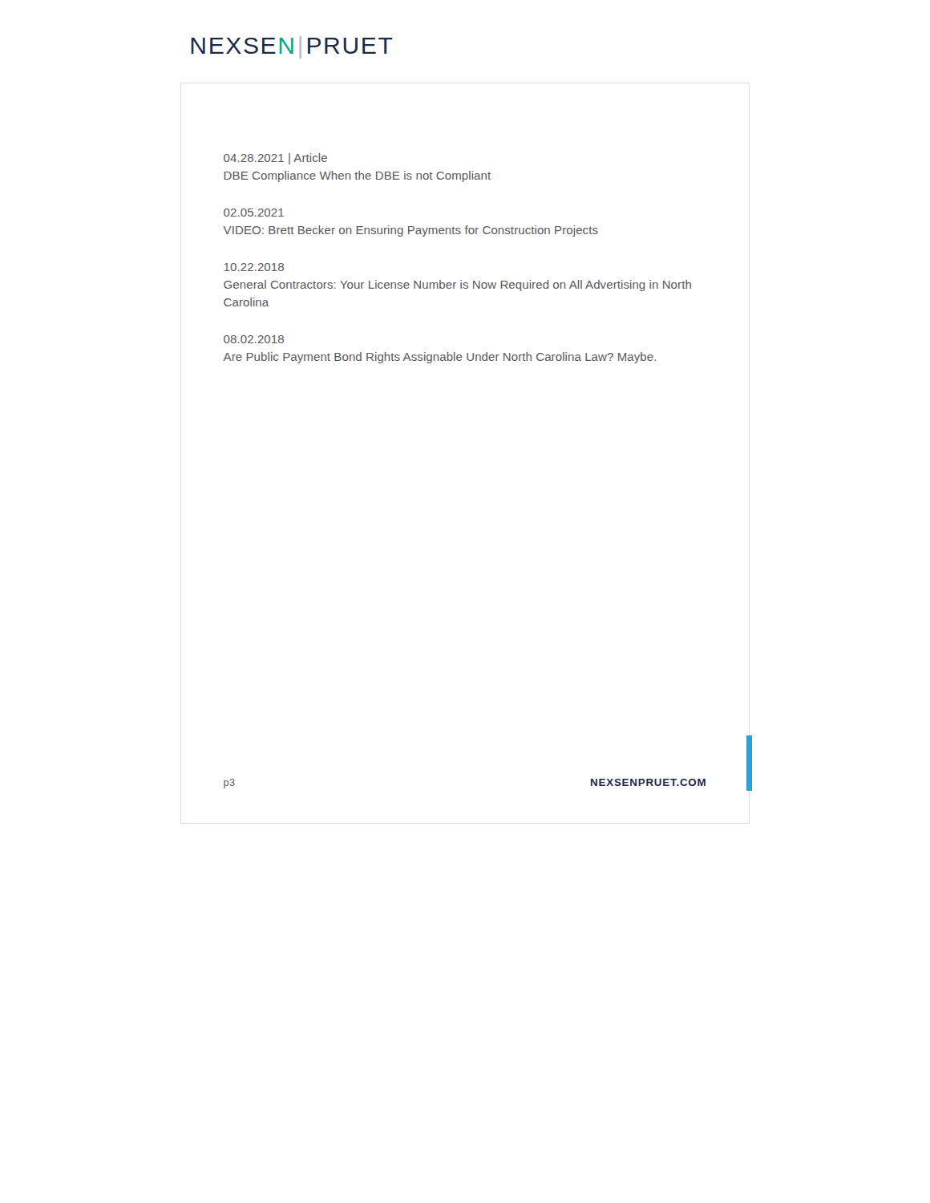NEXSE N|PRUET
04.28.2021 | Article
DBE Compliance When the DBE is not Compliant
02.05.2021
VIDEO: Brett Becker on Ensuring Payments for Construction Projects
10.22.2018
General Contractors: Your License Number is Now Required on All Advertising in North Carolina
08.02.2018
Are Public Payment Bond Rights Assignable Under North Carolina Law? Maybe.
p3
NEXSENPRUET.COM